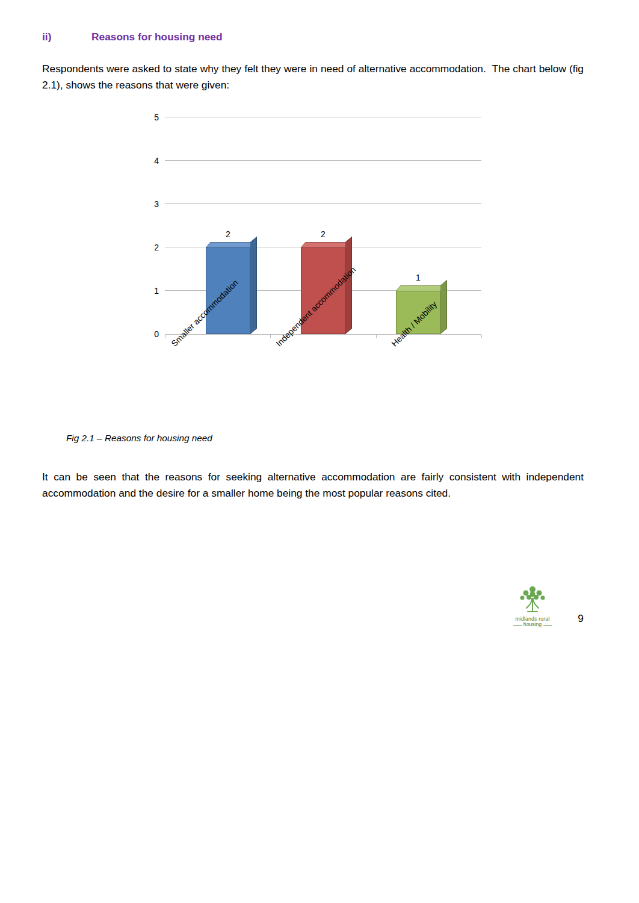ii) Reasons for housing need
Respondents were asked to state why they felt they were in need of alternative accommodation. The chart below (fig 2.1), shows the reasons that were given:
0 1 2 3 4 5
2
2
1
Smaller accommodation Independent accommodation Health / Mobility
Fig 2.1 – Reasons for housing need
It can be seen that the reasons for seeking alternative accommodation are fairly consistent with independent accommodation and the desire for a smaller home being the most popular reasons cited.
midlands rural
housing
9